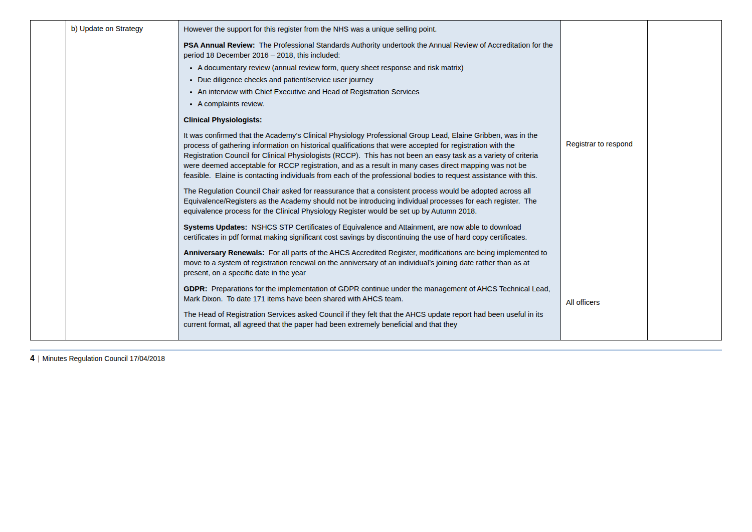| | b) Update on Strategy | However the support for this register from the NHS was a unique selling point. PSA Annual Review: The Professional Standards Authority undertook the Annual Review of Accreditation for the period 18 December 2016 – 2018, this included: A documentary review (annual review form, query sheet response and risk matrix) Due diligence checks and patient/service user journey An interview with Chief Executive and Head of Registration Services A complaints review. Clinical Physiologists: It was confirmed that the Academy’s Clinical Physiology Professional Group Lead, Elaine Gribben, was in the process of gathering information on historical qualifications that were accepted for registration with the Registration Council for Clinical Physiologists (RCCP). This has not been an easy task as a variety of criteria were deemed acceptable for RCCP registration, and as a result in many cases direct mapping was not be feasible. Elaine is contacting individuals from each of the professional bodies to request assistance with this. The Regulation Council Chair asked for reassurance that a consistent process would be adopted across all Equivalence/Registers as the Academy should not be introducing individual processes for each register. The equivalence process for the Clinical Physiology Register would be set up by Autumn 2018. Systems Updates: NSHCS STP Certificates of Equivalence and Attainment, are now able to download certificates in pdf format making significant cost savings by discontinuing the use of hard copy certificates. Anniversary Renewals: For all parts of the AHCS Accredited Register, modifications are being implemented to move to a system of registration renewal on the anniversary of an individual’s joining date rather than as at present, on a specific date in the year GDPR: Preparations for the implementation of GDPR continue under the management of AHCS Technical Lead, Mark Dixon. To date 171 items have been shared with AHCS team. The Head of Registration Services asked Council if they felt that the AHCS update report had been useful in its current format, all agreed that the paper had been extremely beneficial and that they | Registrar to respond All officers | |
4|Minutes Regulation Council 17/04/2018